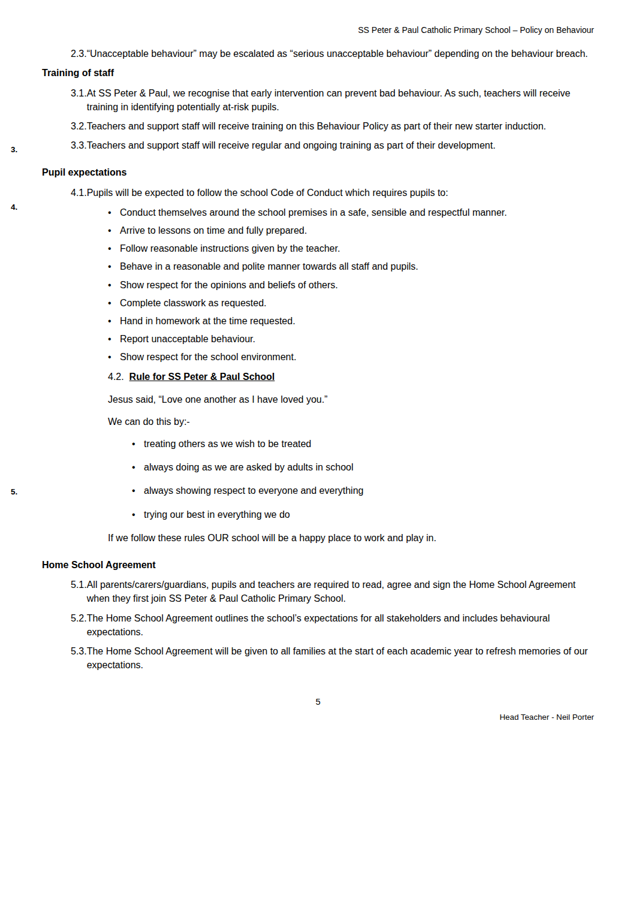SS Peter & Paul Catholic Primary School – Policy on Behaviour
2.3.
“Unacceptable behaviour” may be escalated as “serious unacceptable behaviour” depending on the behaviour breach.
3.
Training of staff
3.1.
At SS Peter & Paul, we recognise that early intervention can prevent bad behaviour. As such, teachers will receive training in identifying potentially at-risk pupils.
3.2.
Teachers and support staff will receive training on this Behaviour Policy as part of their new starter induction.
3.3.
Teachers and support staff will receive regular and ongoing training as part of their development.
4.
Pupil expectations
4.1.
Pupils will be expected to follow the school Code of Conduct which requires pupils to:
Conduct themselves around the school premises in a safe, sensible and respectful manner.
Arrive to lessons on time and fully prepared.
Follow reasonable instructions given by the teacher.
Behave in a reasonable and polite manner towards all staff and pupils.
Show respect for the opinions and beliefs of others.
Complete classwork as requested.
Hand in homework at the time requested.
Report unacceptable behaviour.
Show respect for the school environment.
4.2. Rule for SS Peter & Paul School
Jesus said, “Love one another as I have loved you.”
We can do this by:-
treating others as we wish to be treated
always doing as we are asked by adults in school
always showing respect to everyone and everything
trying our best in everything we do
If we follow these rules OUR school will be a happy place to work and play in.
5.
Home School Agreement
5.1.
All parents/carers/guardians, pupils and teachers are required to read, agree and sign the Home School Agreement when they first join SS Peter & Paul Catholic Primary School.
5.2.
The Home School Agreement outlines the school’s expectations for all stakeholders and includes behavioural expectations.
5.3.
The Home School Agreement will be given to all families at the start of each academic year to refresh memories of our expectations.
5
Head Teacher - Neil Porter